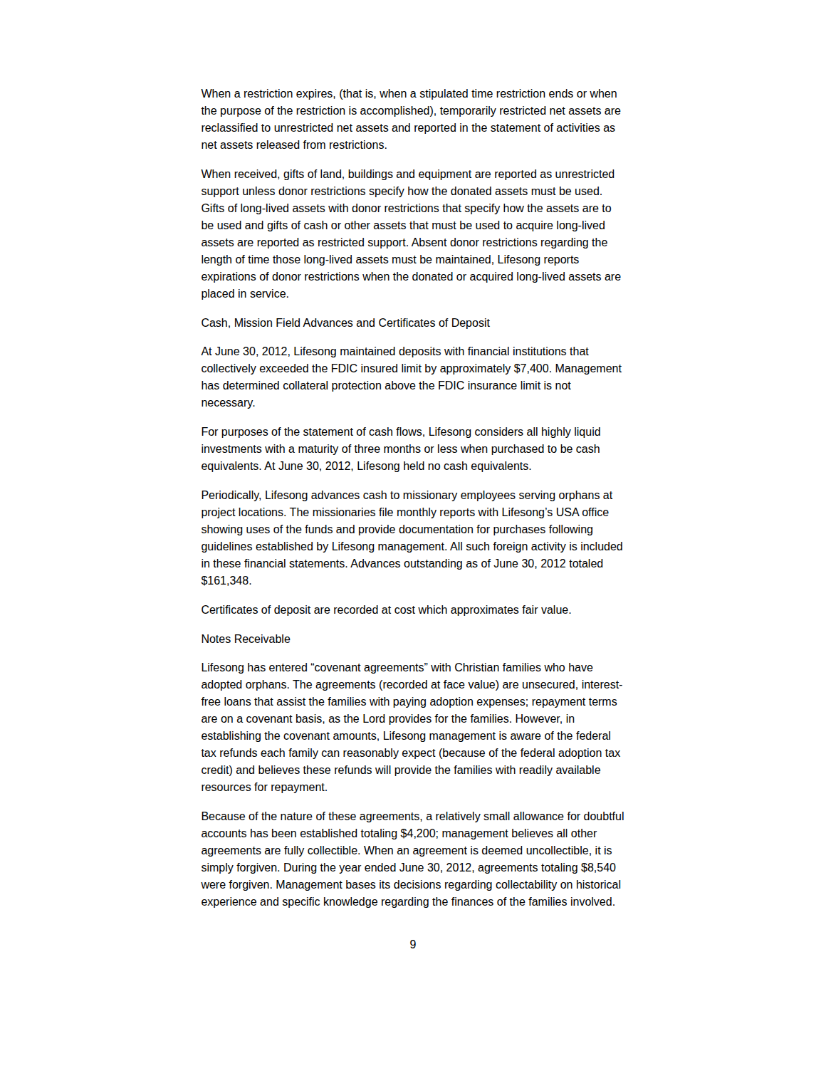When a restriction expires, (that is, when a stipulated time restriction ends or when the purpose of the restriction is accomplished), temporarily restricted net assets are reclassified to unrestricted net assets and reported in the statement of activities as net assets released from restrictions.
When received, gifts of land, buildings and equipment are reported as unrestricted support unless donor restrictions specify how the donated assets must be used. Gifts of long-lived assets with donor restrictions that specify how the assets are to be used and gifts of cash or other assets that must be used to acquire long-lived assets are reported as restricted support. Absent donor restrictions regarding the length of time those long-lived assets must be maintained, Lifesong reports expirations of donor restrictions when the donated or acquired long-lived assets are placed in service.
Cash, Mission Field Advances and Certificates of Deposit
At June 30, 2012, Lifesong maintained deposits with financial institutions that collectively exceeded the FDIC insured limit by approximately $7,400. Management has determined collateral protection above the FDIC insurance limit is not necessary.
For purposes of the statement of cash flows, Lifesong considers all highly liquid investments with a maturity of three months or less when purchased to be cash equivalents. At June 30, 2012, Lifesong held no cash equivalents.
Periodically, Lifesong advances cash to missionary employees serving orphans at project locations. The missionaries file monthly reports with Lifesong’s USA office showing uses of the funds and provide documentation for purchases following guidelines established by Lifesong management. All such foreign activity is included in these financial statements. Advances outstanding as of June 30, 2012 totaled $161,348.
Certificates of deposit are recorded at cost which approximates fair value.
Notes Receivable
Lifesong has entered “covenant agreements” with Christian families who have adopted orphans. The agreements (recorded at face value) are unsecured, interest-free loans that assist the families with paying adoption expenses; repayment terms are on a covenant basis, as the Lord provides for the families. However, in establishing the covenant amounts, Lifesong management is aware of the federal tax refunds each family can reasonably expect (because of the federal adoption tax credit) and believes these refunds will provide the families with readily available resources for repayment.
Because of the nature of these agreements, a relatively small allowance for doubtful accounts has been established totaling $4,200; management believes all other agreements are fully collectible. When an agreement is deemed uncollectible, it is simply forgiven. During the year ended June 30, 2012, agreements totaling $8,540 were forgiven. Management bases its decisions regarding collectability on historical experience and specific knowledge regarding the finances of the families involved.
9